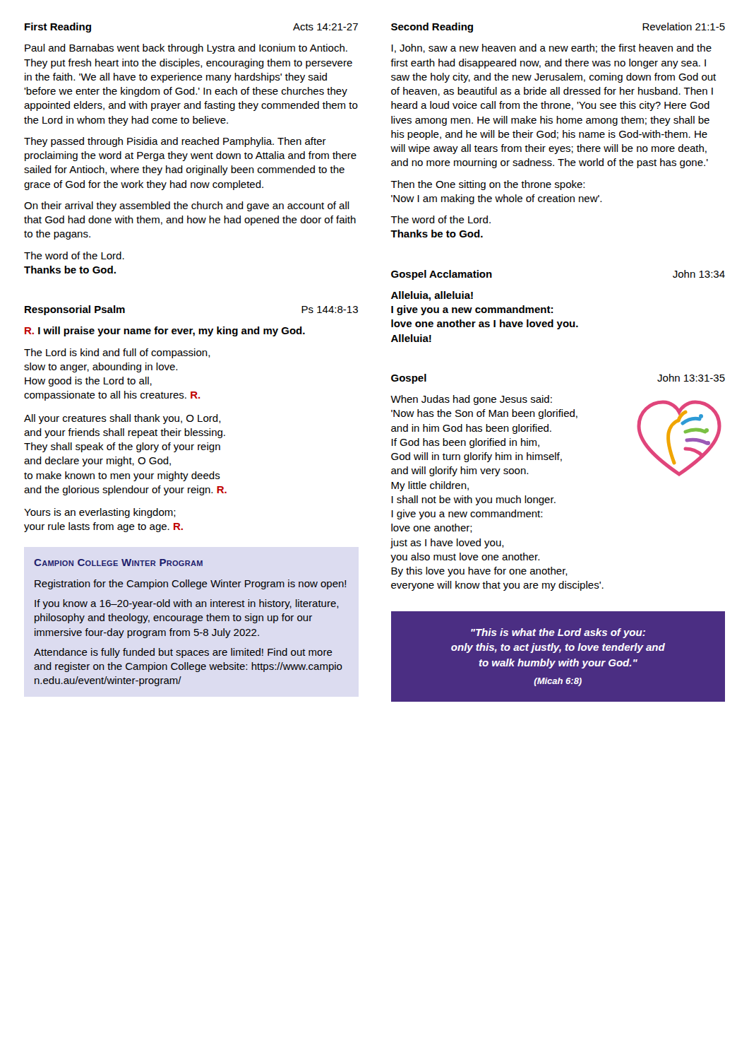First Reading Acts 14:21-27
Paul and Barnabas went back through Lystra and Iconium to Antioch. They put fresh heart into the disciples, encouraging them to persevere in the faith. 'We all have to experience many hardships' they said 'before we enter the kingdom of God.' In each of these churches they appointed elders, and with prayer and fasting they commended them to the Lord in whom they had come to believe.
They passed through Pisidia and reached Pamphylia. Then after proclaiming the word at Perga they went down to Attalia and from there sailed for Antioch, where they had originally been commended to the grace of God for the work they had now completed.
On their arrival they assembled the church and gave an account of all that God had done with them, and how he had opened the door of faith to the pagans.
The word of the Lord.
Thanks be to God.
Responsorial Psalm Ps 144:8-13
R. I will praise your name for ever, my king and my God.
The Lord is kind and full of compassion,
slow to anger, abounding in love.
How good is the Lord to all,
compassionate to all his creatures. R.
All your creatures shall thank you, O Lord,
and your friends shall repeat their blessing.
They shall speak of the glory of your reign
and declare your might, O God,
to make known to men your mighty deeds
and the glorious splendour of your reign. R.
Yours is an everlasting kingdom;
your rule lasts from age to age. R.
Campion College Winter Program
Registration for the Campion College Winter Program is now open!
If you know a 16–20-year-old with an interest in history, literature, philosophy and theology, encourage them to sign up for our immersive four-day program from 5-8 July 2022.
Attendance is fully funded but spaces are limited! Find out more and register on the Campion College website: https://www.campion.edu.au/event/winter-program/
Second Reading Revelation 21:1-5
I, John, saw a new heaven and a new earth; the first heaven and the first earth had disappeared now, and there was no longer any sea. I saw the holy city, and the new Jerusalem, coming down from God out of heaven, as beautiful as a bride all dressed for her husband. Then I heard a loud voice call from the throne, 'You see this city? Here God lives among men. He will make his home among them; they shall be his people, and he will be their God; his name is God-with-them. He will wipe away all tears from their eyes; there will be no more death, and no more mourning or sadness. The world of the past has gone.'
Then the One sitting on the throne spoke:
'Now I am making the whole of creation new'.
The word of the Lord.
Thanks be to God.
Gospel Acclamation John 13:34
Alleluia, alleluia!
I give you a new commandment:
love one another as I have loved you.
Alleluia!
Gospel John 13:31-35
When Judas had gone Jesus said:
'Now has the Son of Man been glorified,
and in him God has been glorified.
If God has been glorified in him,
God will in turn glorify him in himself,
and will glorify him very soon.
My little children,
I shall not be with you much longer.
I give you a new commandment:
love one another;
just as I have loved you,
you also must love one another.
By this love you have for one another,
everyone will know that you are my disciples'.
"This is what the Lord asks of you:
only this, to act justly, to love tenderly and
to walk humbly with your God."
(Micah 6:8)